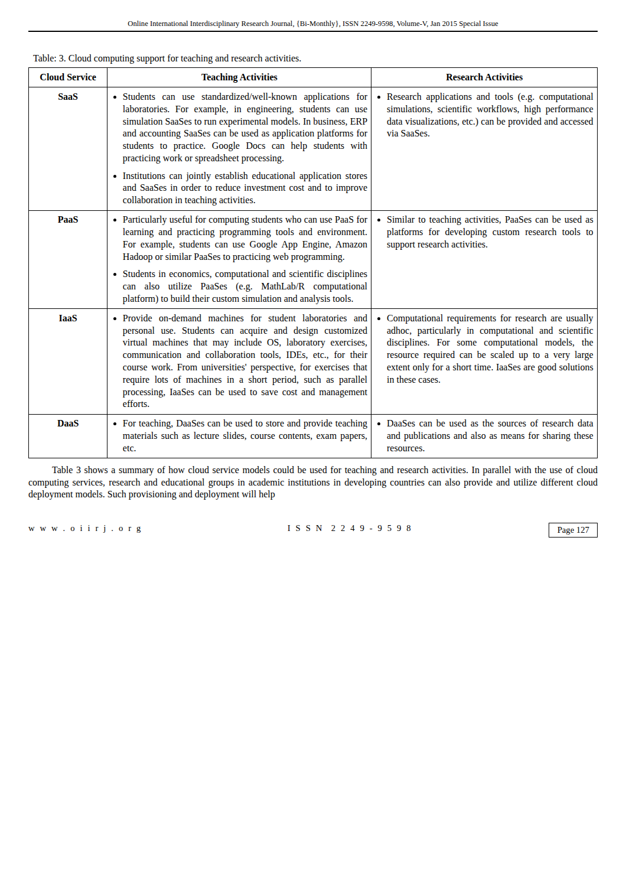Online International Interdisciplinary Research Journal, {Bi-Monthly}, ISSN 2249-9598, Volume-V, Jan 2015 Special Issue
Table: 3. Cloud computing support for teaching and research activities.
| Cloud Service | Teaching Activities | Research Activities |
| --- | --- | --- |
| SaaS | Students can use standardized/well-known applications for laboratories. For example, in engineering, students can use simulation SaaSes to run experimental models. In business, ERP and accounting SaaSes can be used as application platforms for students to practice. Google Docs can help students with practicing work or spreadsheet processing. Institutions can jointly establish educational application stores and SaaSes in order to reduce investment cost and to improve collaboration in teaching activities. | Research applications and tools (e.g. computational simulations, scientific workflows, high performance data visualizations, etc.) can be provided and accessed via SaaSes. |
| PaaS | Particularly useful for computing students who can use PaaS for learning and practicing programming tools and environment. For example, students can use Google App Engine, Amazon Hadoop or similar PaaSes to practicing web programming. Students in economics, computational and scientific disciplines can also utilize PaaSes (e.g. MathLab/R computational platform) to build their custom simulation and analysis tools. | Similar to teaching activities, PaaSes can be used as platforms for developing custom research tools to support research activities. |
| IaaS | Provide on-demand machines for student laboratories and personal use. Students can acquire and design customized virtual machines that may include OS, laboratory exercises, communication and collaboration tools, IDEs, etc., for their course work. From universities' perspective, for exercises that require lots of machines in a short period, such as parallel processing, IaaSes can be used to save cost and management efforts. | Computational requirements for research are usually adhoc, particularly in computational and scientific disciplines. For some computational models, the resource required can be scaled up to a very large extent only for a short time. IaaSes are good solutions in these cases. |
| DaaS | For teaching, DaaSes can be used to store and provide teaching materials such as lecture slides, course contents, exam papers, etc. | DaaSes can be used as the sources of research data and publications and also as means for sharing these resources. |
Table 3 shows a summary of how cloud service models could be used for teaching and research activities. In parallel with the use of cloud computing services, research and educational groups in academic institutions in developing countries can also provide and utilize different cloud deployment models. Such provisioning and deployment will help
w w w . o i i r j . o r g I S S N 2 2 4 9 - 9 5 9 8 Page 127